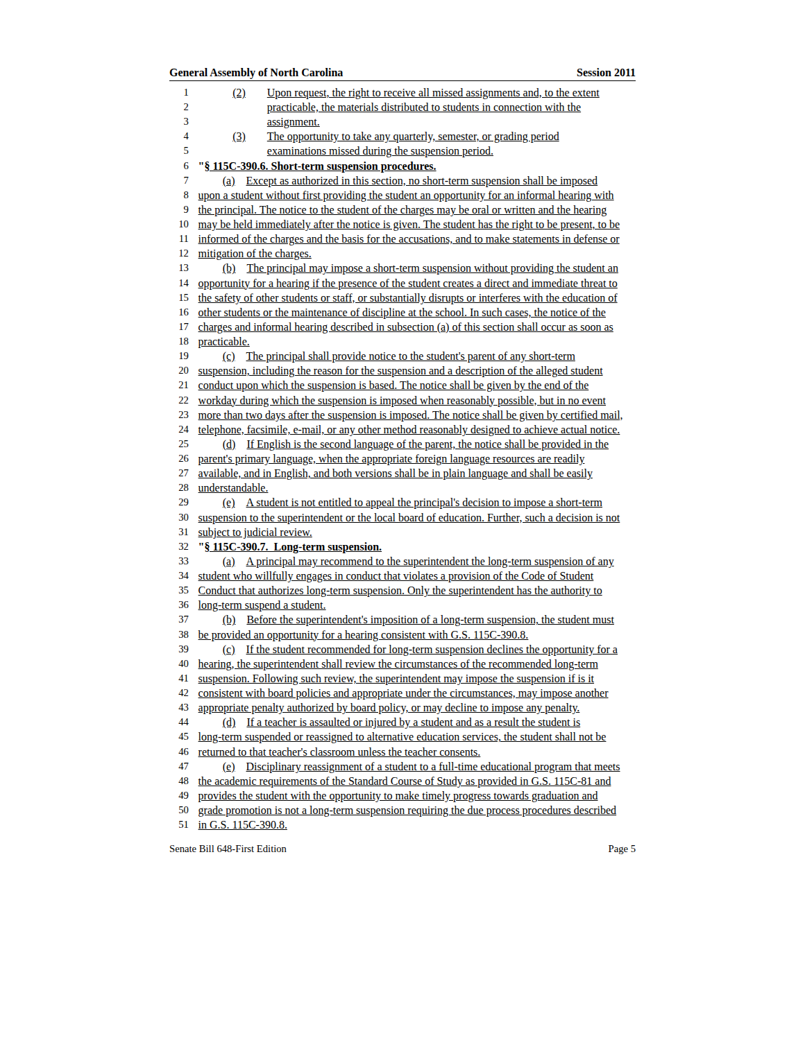General Assembly of North Carolina
Session 2011
(2) Upon request, the right to receive all missed assignments and, to the extent
practicable, the materials distributed to students in connection with the
assignment.
(3) The opportunity to take any quarterly, semester, or grading period
examinations missed during the suspension period.
"§ 115C-390.6. Short-term suspension procedures.
(a) Except as authorized in this section, no short-term suspension shall be imposed
upon a student without first providing the student an opportunity for an informal hearing with
the principal. The notice to the student of the charges may be oral or written and the hearing
may be held immediately after the notice is given. The student has the right to be present, to be
informed of the charges and the basis for the accusations, and to make statements in defense or
mitigation of the charges.
(b) The principal may impose a short-term suspension without providing the student an
opportunity for a hearing if the presence of the student creates a direct and immediate threat to
the safety of other students or staff, or substantially disrupts or interferes with the education of
other students or the maintenance of discipline at the school. In such cases, the notice of the
charges and informal hearing described in subsection (a) of this section shall occur as soon as
practicable.
(c) The principal shall provide notice to the student's parent of any short-term
suspension, including the reason for the suspension and a description of the alleged student
conduct upon which the suspension is based. The notice shall be given by the end of the
workday during which the suspension is imposed when reasonably possible, but in no event
more than two days after the suspension is imposed. The notice shall be given by certified mail,
telephone, facsimile, e-mail, or any other method reasonably designed to achieve actual notice.
(d) If English is the second language of the parent, the notice shall be provided in the
parent's primary language, when the appropriate foreign language resources are readily
available, and in English, and both versions shall be in plain language and shall be easily
understandable.
(e) A student is not entitled to appeal the principal's decision to impose a short-term
suspension to the superintendent or the local board of education. Further, such a decision is not
subject to judicial review.
"§ 115C-390.7. Long-term suspension.
(a) A principal may recommend to the superintendent the long-term suspension of any
student who willfully engages in conduct that violates a provision of the Code of Student
Conduct that authorizes long-term suspension. Only the superintendent has the authority to
long-term suspend a student.
(b) Before the superintendent's imposition of a long-term suspension, the student must
be provided an opportunity for a hearing consistent with G.S. 115C-390.8.
(c) If the student recommended for long-term suspension declines the opportunity for a
hearing, the superintendent shall review the circumstances of the recommended long-term
suspension. Following such review, the superintendent may impose the suspension if is it
consistent with board policies and appropriate under the circumstances, may impose another
appropriate penalty authorized by board policy, or may decline to impose any penalty.
(d) If a teacher is assaulted or injured by a student and as a result the student is
long-term suspended or reassigned to alternative education services, the student shall not be
returned to that teacher's classroom unless the teacher consents.
(e) Disciplinary reassignment of a student to a full-time educational program that meets
the academic requirements of the Standard Course of Study as provided in G.S. 115C-81 and
provides the student with the opportunity to make timely progress towards graduation and
grade promotion is not a long-term suspension requiring the due process procedures described
in G.S. 115C-390.8.
Senate Bill 648-First Edition
Page 5